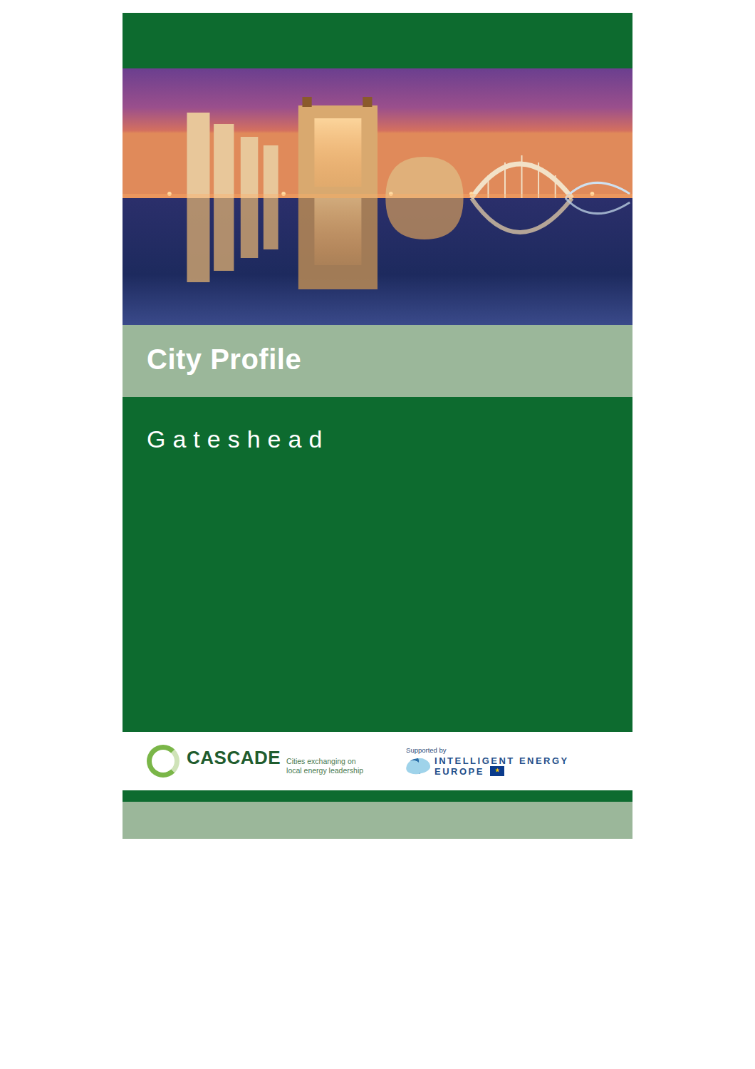City Profile
Gateshead
CASCADE Cities exchanging on
local energy leadership
Supported by
INTELLIGENT ENERGY
EUROPE